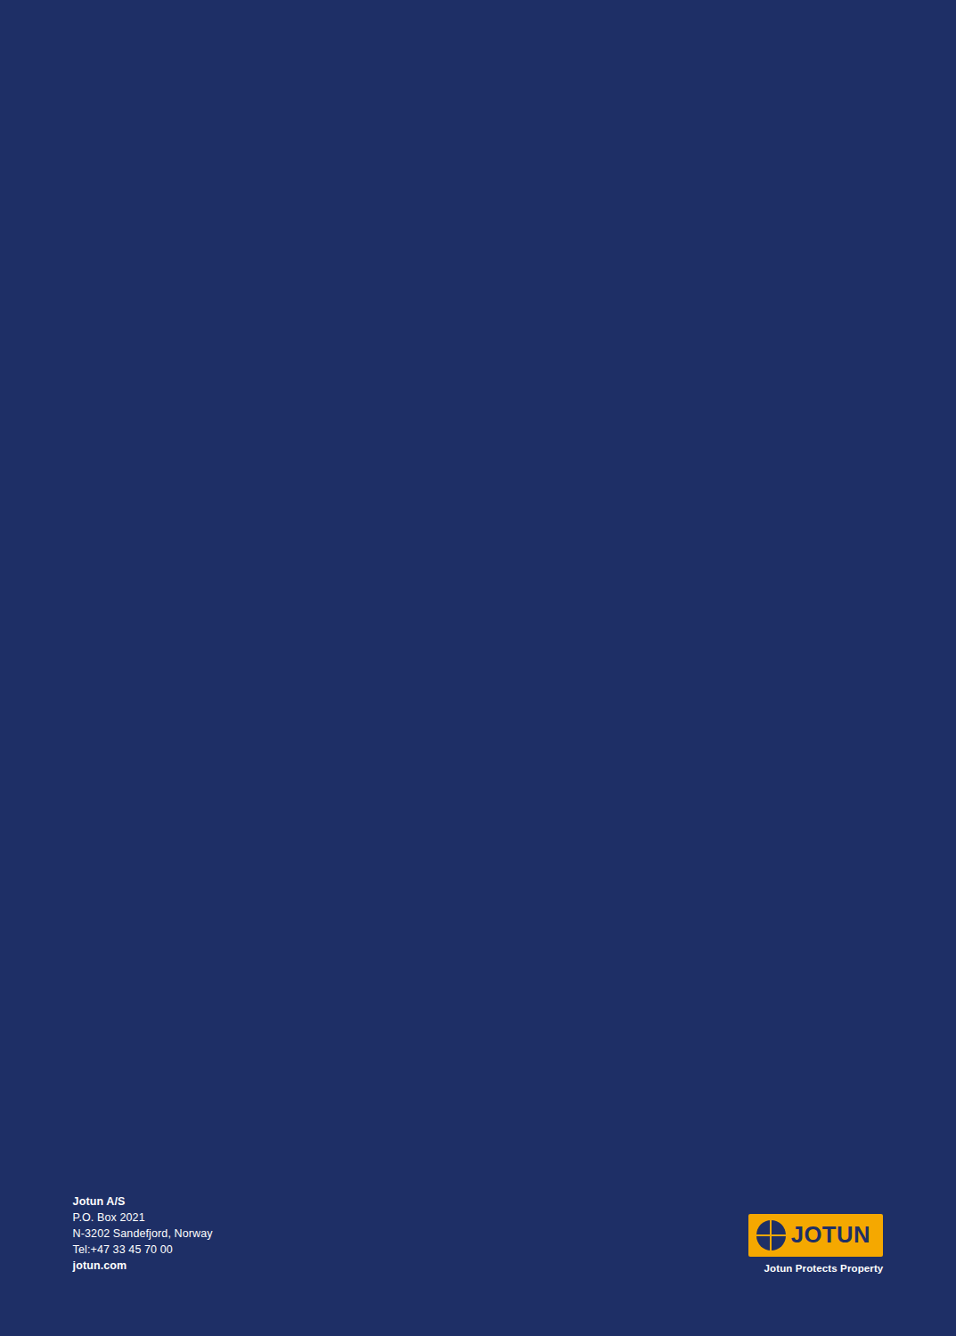Jotun A/S
P.O. Box 2021
N-3202 Sandefjord, Norway
Tel:+47 33 45 70 00
jotun.com
JOTUN
Jotun Protects Property